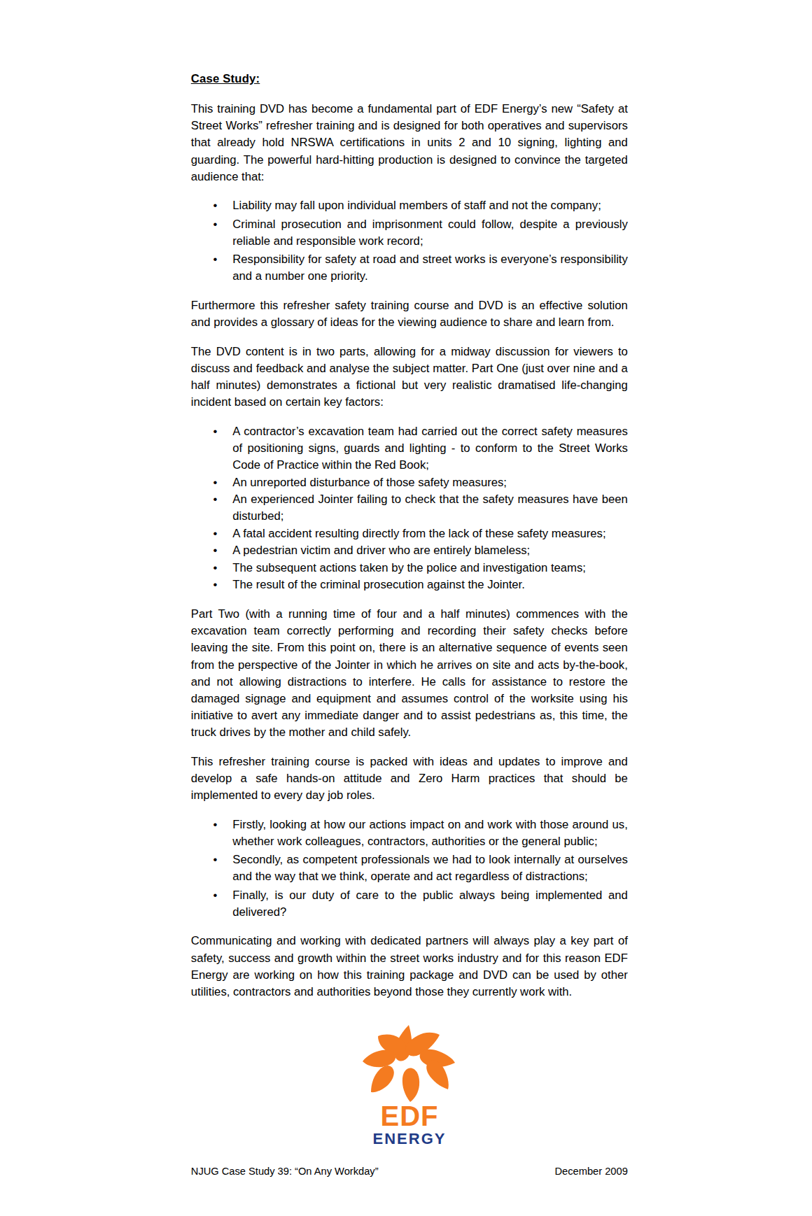Case Study:
This training DVD has become a fundamental part of EDF Energy’s new “Safety at Street Works” refresher training and is designed for both operatives and supervisors that already hold NRSWA certifications in units 2 and 10 signing, lighting and guarding. The powerful hard-hitting production is designed to convince the targeted audience that:
Liability may fall upon individual members of staff and not the company;
Criminal prosecution and imprisonment could follow, despite a previously reliable and responsible work record;
Responsibility for safety at road and street works is everyone’s responsibility and a number one priority.
Furthermore this refresher safety training course and DVD is an effective solution and provides a glossary of ideas for the viewing audience to share and learn from.
The DVD content is in two parts, allowing for a midway discussion for viewers to discuss and feedback and analyse the subject matter. Part One (just over nine and a half minutes) demonstrates a fictional but very realistic dramatised life-changing incident based on certain key factors:
A contractor’s excavation team had carried out the correct safety measures of positioning signs, guards and lighting - to conform to the Street Works Code of Practice within the Red Book;
An unreported disturbance of those safety measures;
An experienced Jointer failing to check that the safety measures have been disturbed;
A fatal accident resulting directly from the lack of these safety measures;
A pedestrian victim and driver who are entirely blameless;
The subsequent actions taken by the police and investigation teams;
The result of the criminal prosecution against the Jointer.
Part Two (with a running time of four and a half minutes) commences with the excavation team correctly performing and recording their safety checks before leaving the site. From this point on, there is an alternative sequence of events seen from the perspective of the Jointer in which he arrives on site and acts by-the-book, and not allowing distractions to interfere. He calls for assistance to restore the damaged signage and equipment and assumes control of the worksite using his initiative to avert any immediate danger and to assist pedestrians as, this time, the truck drives by the mother and child safely.
This refresher training course is packed with ideas and updates to improve and develop a safe hands-on attitude and Zero Harm practices that should be implemented to every day job roles.
Firstly, looking at how our actions impact on and work with those around us, whether work colleagues, contractors, authorities or the general public;
Secondly, as competent professionals we had to look internally at ourselves and the way that we think, operate and act regardless of distractions;
Finally, is our duty of care to the public always being implemented and delivered?
Communicating and working with dedicated partners will always play a key part of safety, success and growth within the street works industry and for this reason EDF Energy are working on how this training package and DVD can be used by other utilities, contractors and authorities beyond those they currently work with.
EDF ENERGY
NJUG Case Study 39: “On Any Workday”
December 2009